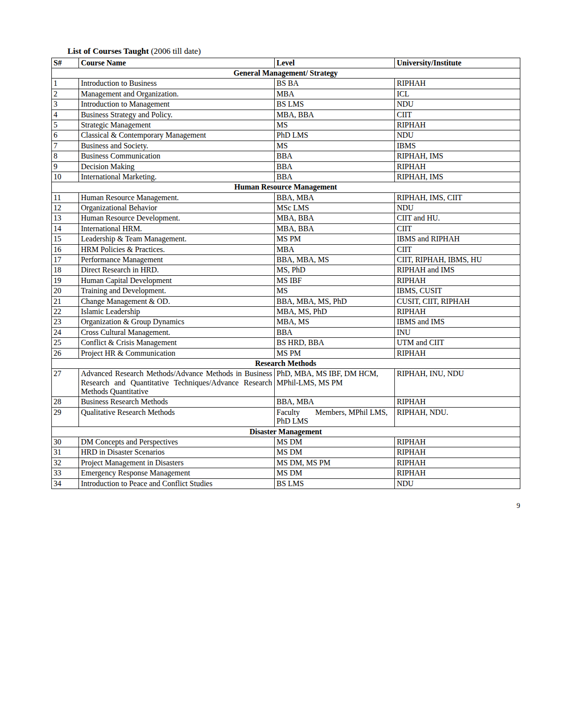List of Courses Taught (2006 till date)
| S# | Course Name | Level | University/Institute |
| --- | --- | --- | --- |
| General Management/ Strategy |
| 1 | Introduction to Business | BS BA | RIPHAH |
| 2 | Management and Organization. | MBA | ICL |
| 3 | Introduction to Management | BS LMS | NDU |
| 4 | Business Strategy and Policy. | MBA, BBA | CIIT |
| 5 | Strategic Management | MS | RIPHAH |
| 6 | Classical & Contemporary Management | PhD LMS | NDU |
| 7 | Business and Society. | MS | IBMS |
| 8 | Business Communication | BBA | RIPHAH, IMS |
| 9 | Decision Making | BBA | RIPHAH |
| 10 | International Marketing. | BBA | RIPHAH, IMS |
| Human Resource Management |
| 11 | Human Resource Management. | BBA, MBA | RIPHAH, IMS, CIIT |
| 12 | Organizational Behavior | MSc LMS | NDU |
| 13 | Human Resource Development. | MBA, BBA | CIIT and HU. |
| 14 | International HRM. | MBA, BBA | CIIT |
| 15 | Leadership & Team Management. | MS PM | IBMS and RIPHAH |
| 16 | HRM Policies & Practices. | MBA | CIIT |
| 17 | Performance Management | BBA, MBA, MS | CIIT, RIPHAH, IBMS, HU |
| 18 | Direct Research in HRD. | MS, PhD | RIPHAH and IMS |
| 19 | Human Capital Development | MS IBF | RIPHAH |
| 20 | Training and Development. | MS | IBMS, CUSIT |
| 21 | Change Management & OD. | BBA, MBA, MS, PhD | CUSIT, CIIT, RIPHAH |
| 22 | Islamic Leadership | MBA, MS, PhD | RIPHAH |
| 23 | Organization & Group Dynamics | MBA, MS | IBMS and IMS |
| 24 | Cross Cultural Management. | BBA | INU |
| 25 | Conflict & Crisis Management | BS HRD, BBA | UTM and CIIT |
| 26 | Project HR & Communication | MS PM | RIPHAH |
| Research Methods |
| 27 | Advanced Research Methods/Advance Methods in Business Research and Quantitative Techniques/Advance Research Methods Quantitative | PhD, MBA, MS IBF, DM HCM, MPhil-LMS, MS PM | RIPHAH, INU, NDU |
| 28 | Business Research Methods | BBA, MBA | RIPHAH |
| 29 | Qualitative Research Methods | Faculty Members, MPhil LMS, PhD LMS | RIPHAH, NDU. |
| Disaster Management |
| 30 | DM Concepts and Perspectives | MS DM | RIPHAH |
| 31 | HRD in Disaster Scenarios | MS DM | RIPHAH |
| 32 | Project Management in Disasters | MS DM, MS PM | RIPHAH |
| 33 | Emergency Response Management | MS DM | RIPHAH |
| 34 | Introduction to Peace and Conflict Studies | BS LMS | NDU |
9